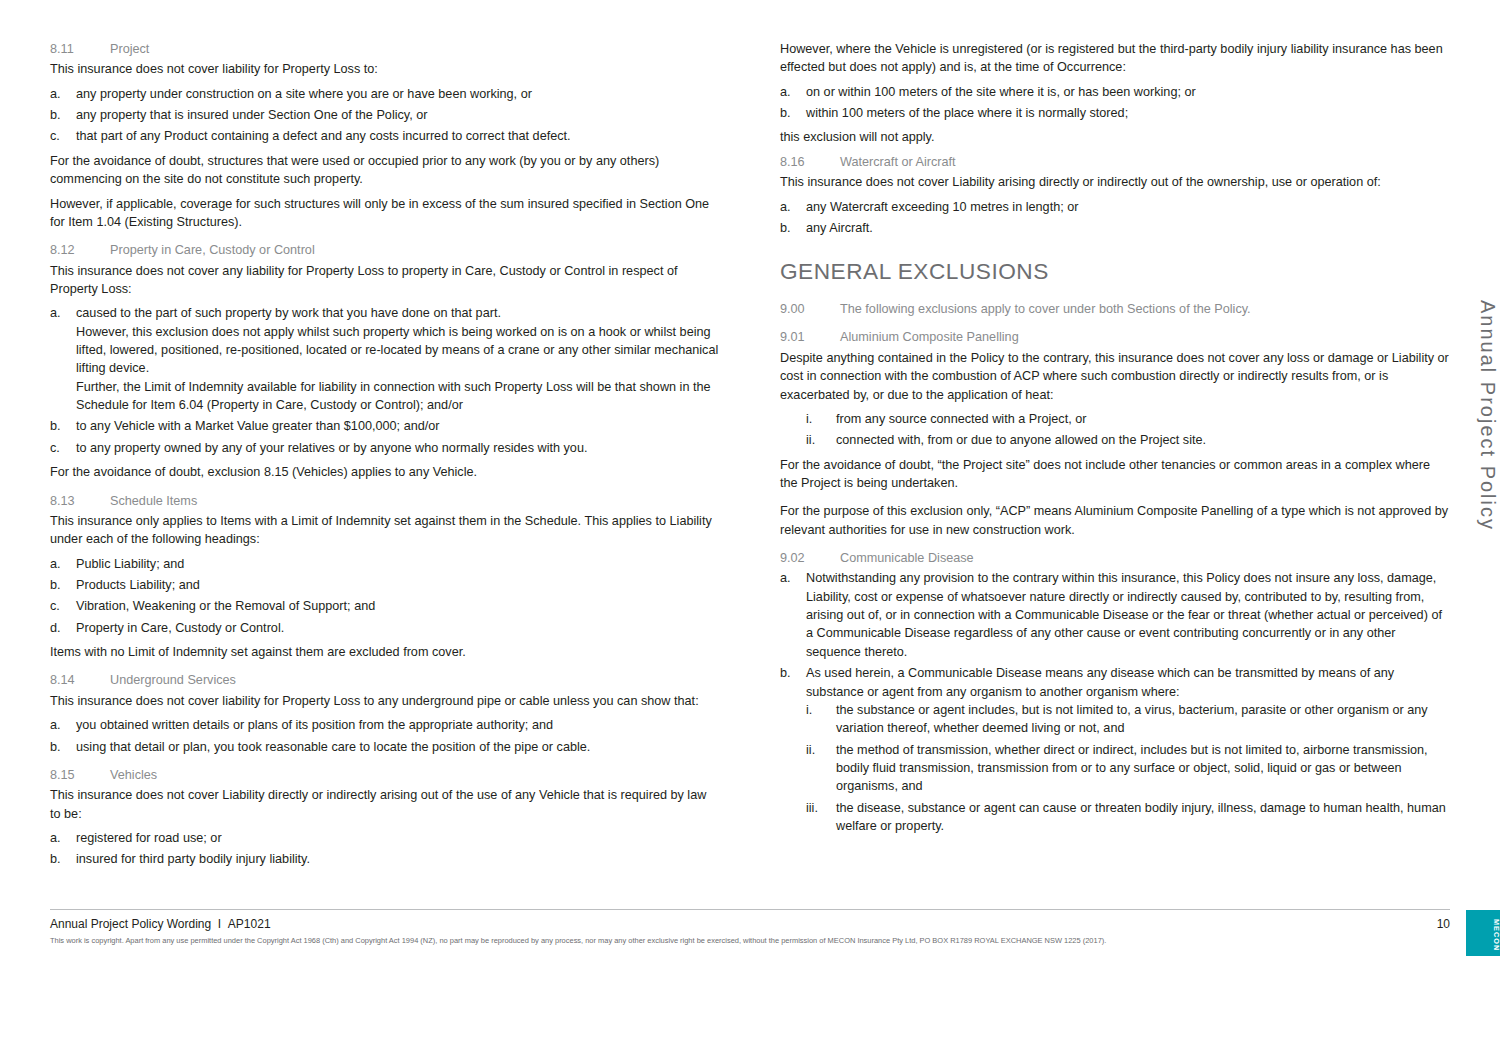8.11 Project
This insurance does not cover liability for Property Loss to:
any property under construction on a site where you are or have been working, or
any property that is insured under Section One of the Policy, or
that part of any Product containing a defect and any costs incurred to correct that defect.
For the avoidance of doubt, structures that were used or occupied prior to any work (by you or by any others) commencing on the site do not constitute such property.
However, if applicable, coverage for such structures will only be in excess of the sum insured specified in Section One for Item 1.04 (Existing Structures).
8.12 Property in Care, Custody or Control
This insurance does not cover any liability for Property Loss to property in Care, Custody or Control in respect of Property Loss:
caused to the part of such property by work that you have done on that part.
However, this exclusion does not apply whilst such property which is being worked on is on a hook or whilst being lifted, lowered, positioned, re-positioned, located or re-located by means of a crane or any other similar mechanical lifting device.
Further, the Limit of Indemnity available for liability in connection with such Property Loss will be that shown in the Schedule for Item 6.04 (Property in Care, Custody or Control); and/or
to any Vehicle with a Market Value greater than $100,000; and/or
to any property owned by any of your relatives or by anyone who normally resides with you.
For the avoidance of doubt, exclusion 8.15 (Vehicles) applies to any Vehicle.
8.13 Schedule Items
This insurance only applies to Items with a Limit of Indemnity set against them in the Schedule. This applies to Liability under each of the following headings:
Public Liability; and
Products Liability; and
Vibration, Weakening or the Removal of Support; and
Property in Care, Custody or Control.
Items with no Limit of Indemnity set against them are excluded from cover.
8.14 Underground Services
This insurance does not cover liability for Property Loss to any underground pipe or cable unless you can show that:
you obtained written details or plans of its position from the appropriate authority; and
using that detail or plan, you took reasonable care to locate the position of the pipe or cable.
8.15 Vehicles
This insurance does not cover Liability directly or indirectly arising out of the use of any Vehicle that is required by law to be:
registered for road use; or
insured for third party bodily injury liability.
However, where the Vehicle is unregistered (or is registered but the third-party bodily injury liability insurance has been effected but does not apply) and is, at the time of Occurrence:
on or within 100 meters of the site where it is, or has been working; or
within 100 meters of the place where it is normally stored;
this exclusion will not apply.
8.16 Watercraft or Aircraft
This insurance does not cover Liability arising directly or indirectly out of the ownership, use or operation of:
any Watercraft exceeding 10 metres in length; or
any Aircraft.
GENERAL EXCLUSIONS
9.00 The following exclusions apply to cover under both Sections of the Policy.
9.01 Aluminium Composite Panelling
Despite anything contained in the Policy to the contrary, this insurance does not cover any loss or damage or Liability or cost in connection with the combustion of ACP where such combustion directly or indirectly results from, or is exacerbated by, or due to the application of heat:
from any source connected with a Project, or
connected with, from or due to anyone allowed on the Project site.
For the avoidance of doubt, “the Project site” does not include other tenancies or common areas in a complex where the Project is being undertaken.
For the purpose of this exclusion only, “ACP” means Aluminium Composite Panelling of a type which is not approved by relevant authorities for use in new construction work.
9.02 Communicable Disease
Notwithstanding any provision to the contrary within this insurance, this Policy does not insure any loss, damage, Liability, cost or expense of whatsoever nature directly or indirectly caused by, contributed to by, resulting from, arising out of, or in connection with a Communicable Disease or the fear or threat (whether actual or perceived) of a Communicable Disease regardless of any other cause or event contributing concurrently or in any other sequence thereto.
As used herein, a Communicable Disease means any disease which can be transmitted by means of any substance or agent from any organism to another organism where:
the substance or agent includes, but is not limited to, a virus, bacterium, parasite or other organism or any variation thereof, whether deemed living or not, and
the method of transmission, whether direct or indirect, includes but is not limited to, airborne transmission, bodily fluid transmission, transmission from or to any surface or object, solid, liquid or gas or between organisms, and
the disease, substance or agent can cause or threaten bodily injury, illness, damage to human health, human welfare or property.
Annual Project Policy
Annual Project Policy Wording I AP1021
This work is copyright. Apart from any use permitted under the Copyright Act 1968 (Cth) and Copyright Act 1994 (NZ), no part may be reproduced by any process, nor may any other exclusive right be exercised, without the permission of MECON Insurance Pty Ltd, PO BOX R1789 ROYAL EXCHANGE NSW 1225 (2017).
10
MECON